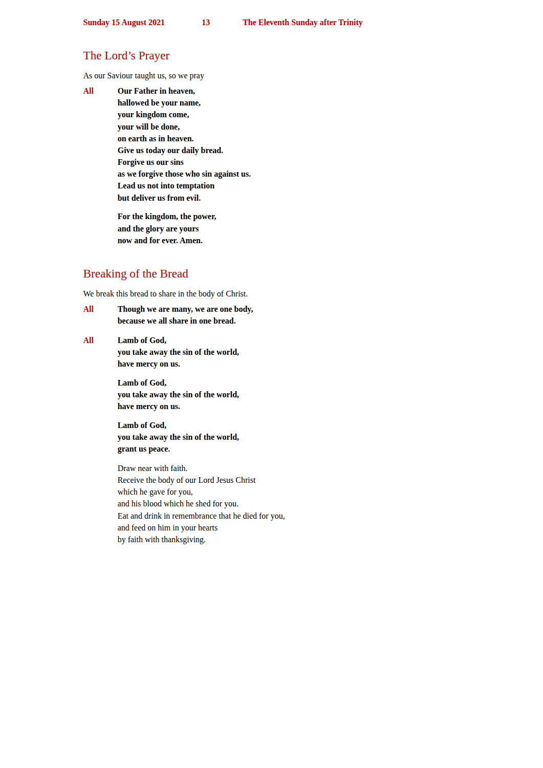Sunday 15 August 2021 13 The Eleventh Sunday after Trinity
The Lord’s Prayer
As our Saviour taught us, so we pray
All
Our Father in heaven,
hallowed be your name,
your kingdom come,
your will be done,
on earth as in heaven.
Give us today our daily bread.
Forgive us our sins
as we forgive those who sin against us.
Lead us not into temptation
but deliver us from evil.
For the kingdom, the power,
and the glory are yours
now and for ever. Amen.
Breaking of the Bread
We break this bread to share in the body of Christ.
All
Though we are many, we are one body,
because we all share in one bread.
All
Lamb of God,
you take away the sin of the world,
have mercy on us.
Lamb of God,
you take away the sin of the world,
have mercy on us.
Lamb of God,
you take away the sin of the world,
grant us peace.
Draw near with faith.
Receive the body of our Lord Jesus Christ
which he gave for you,
and his blood which he shed for you.
Eat and drink in remembrance that he died for you,
and feed on him in your hearts
by faith with thanksgiving.